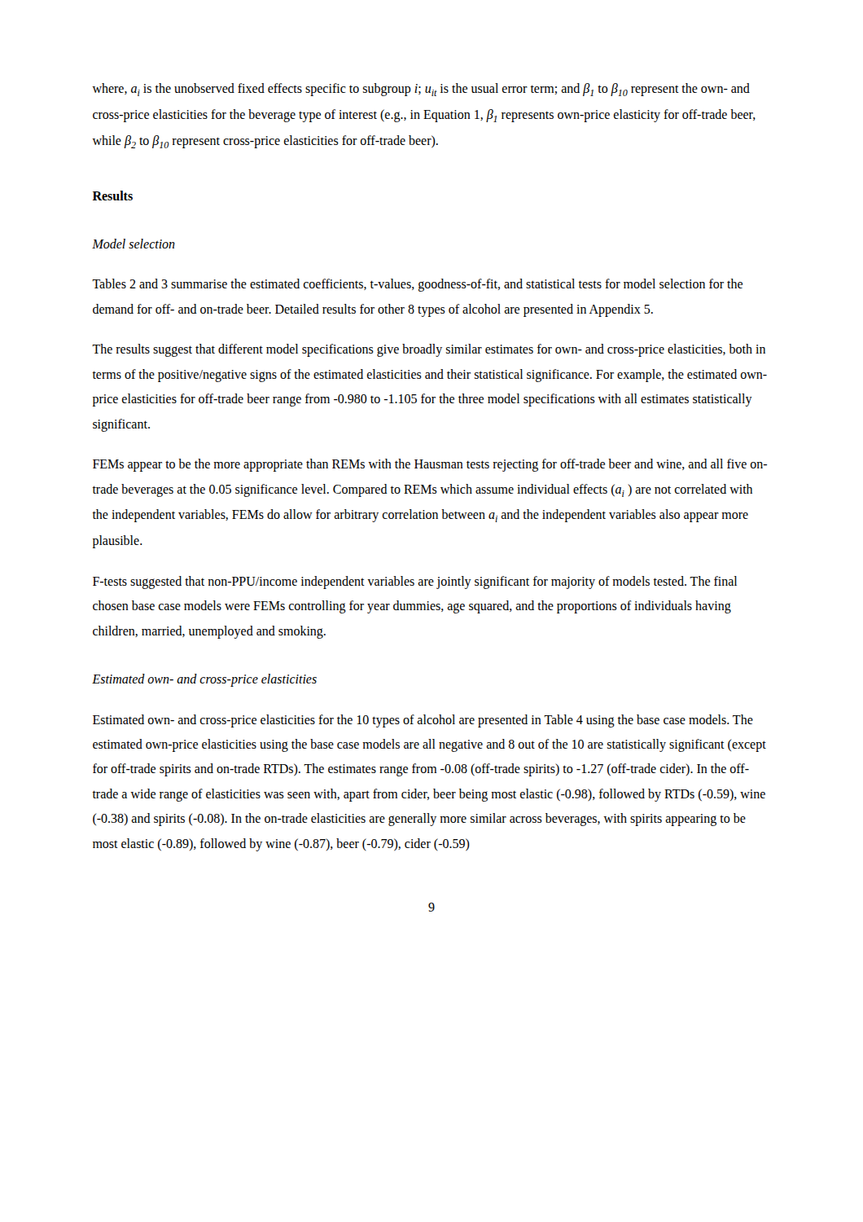where, ai is the unobserved fixed effects specific to subgroup i; uit is the usual error term; and β1 to β10 represent the own- and cross-price elasticities for the beverage type of interest (e.g., in Equation 1, β1 represents own-price elasticity for off-trade beer, while β2 to β10 represent cross-price elasticities for off-trade beer).
Results
Model selection
Tables 2 and 3 summarise the estimated coefficients, t-values, goodness-of-fit, and statistical tests for model selection for the demand for off- and on-trade beer. Detailed results for other 8 types of alcohol are presented in Appendix 5.
The results suggest that different model specifications give broadly similar estimates for own- and cross-price elasticities, both in terms of the positive/negative signs of the estimated elasticities and their statistical significance. For example, the estimated own-price elasticities for off-trade beer range from -0.980 to -1.105 for the three model specifications with all estimates statistically significant.
FEMs appear to be the more appropriate than REMs with the Hausman tests rejecting for off-trade beer and wine, and all five on-trade beverages at the 0.05 significance level. Compared to REMs which assume individual effects (ai ) are not correlated with the independent variables, FEMs do allow for arbitrary correlation between ai and the independent variables also appear more plausible.
F-tests suggested that non-PPU/income independent variables are jointly significant for majority of models tested. The final chosen base case models were FEMs controlling for year dummies, age squared, and the proportions of individuals having children, married, unemployed and smoking.
Estimated own- and cross-price elasticities
Estimated own- and cross-price elasticities for the 10 types of alcohol are presented in Table 4 using the base case models. The estimated own-price elasticities using the base case models are all negative and 8 out of the 10 are statistically significant (except for off-trade spirits and on-trade RTDs). The estimates range from -0.08 (off-trade spirits) to -1.27 (off-trade cider). In the off-trade a wide range of elasticities was seen with, apart from cider, beer being most elastic (-0.98), followed by RTDs (-0.59), wine (-0.38) and spirits (-0.08). In the on-trade elasticities are generally more similar across beverages, with spirits appearing to be most elastic (-0.89), followed by wine (-0.87), beer (-0.79), cider (-0.59)
9